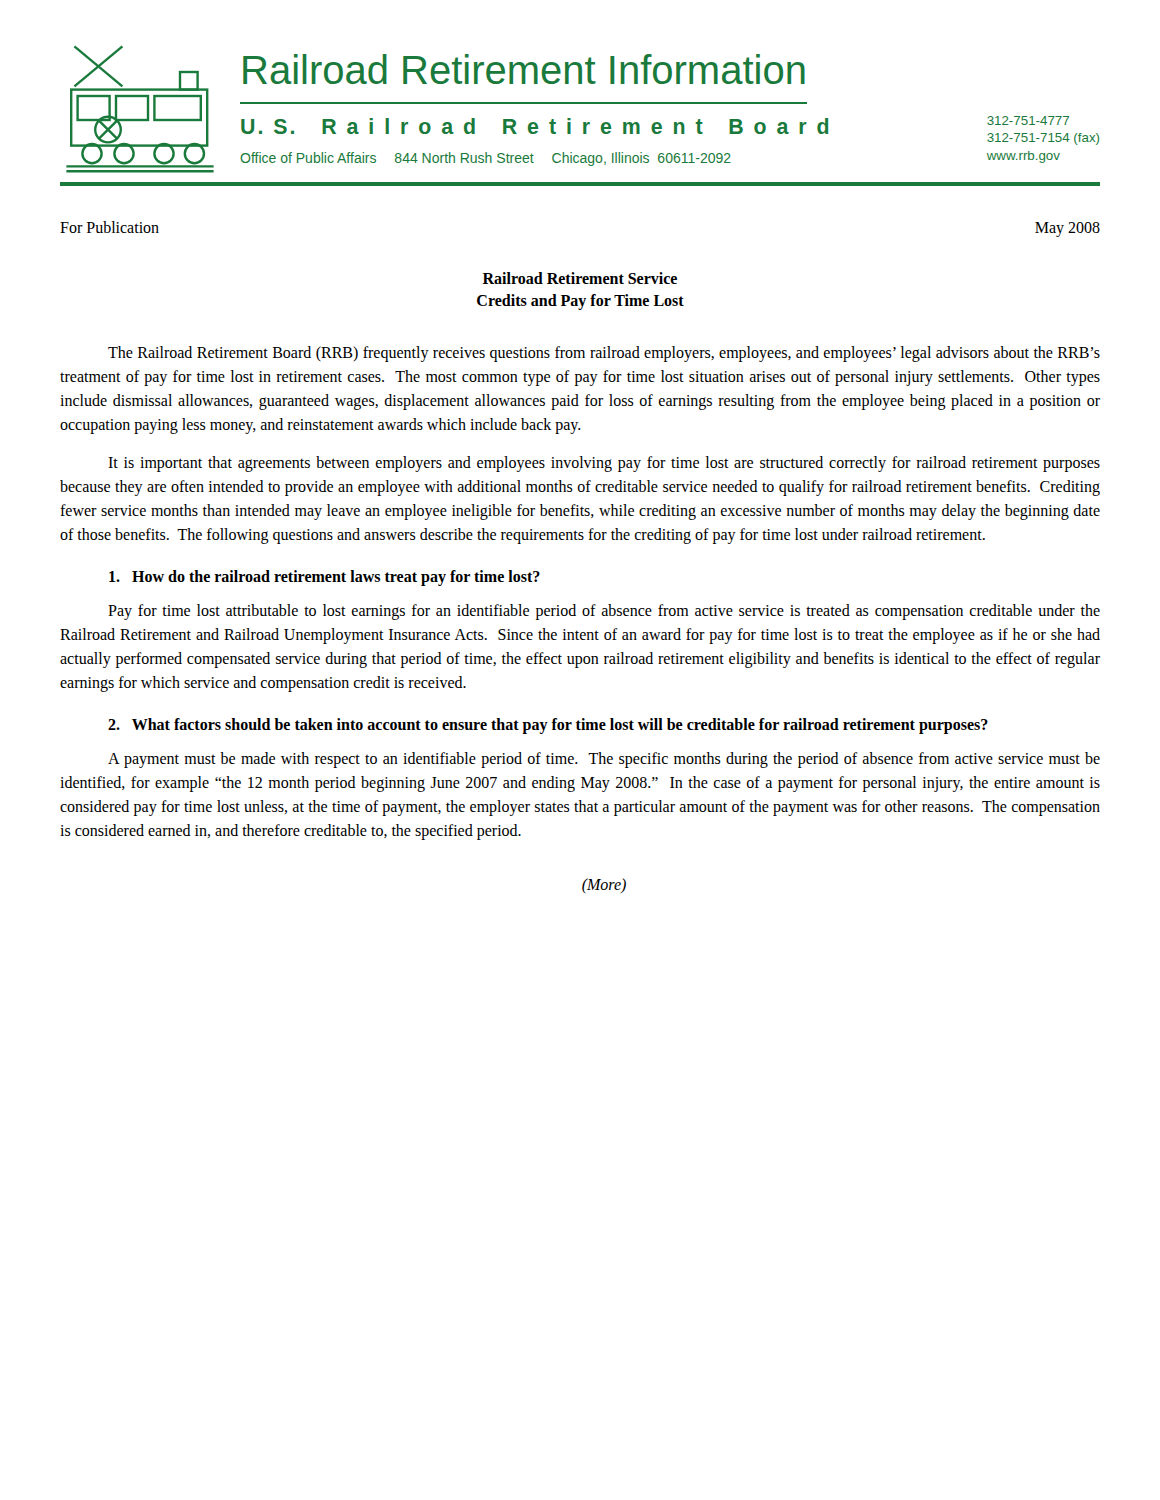Railroad Retirement Information
U. S. R a i l r o a d R e t i r e m e n t B o a r d
Office of Public Affairs 844 North Rush Street Chicago, Illinois 60611-2092
312-751-4777
312-751-7154 (fax)
www.rrb.gov
For Publication
May 2008
Railroad Retirement Service
Credits and Pay for Time Lost
The Railroad Retirement Board (RRB) frequently receives questions from railroad employers, employees, and employees’ legal advisors about the RRB’s treatment of pay for time lost in retirement cases. The most common type of pay for time lost situation arises out of personal injury settlements. Other types include dismissal allowances, guaranteed wages, displacement allowances paid for loss of earnings resulting from the employee being placed in a position or occupation paying less money, and reinstatement awards which include back pay.
It is important that agreements between employers and employees involving pay for time lost are structured correctly for railroad retirement purposes because they are often intended to provide an employee with additional months of creditable service needed to qualify for railroad retirement benefits. Crediting fewer service months than intended may leave an employee ineligible for benefits, while crediting an excessive number of months may delay the beginning date of those benefits. The following questions and answers describe the requirements for the crediting of pay for time lost under railroad retirement.
1. How do the railroad retirement laws treat pay for time lost?
Pay for time lost attributable to lost earnings for an identifiable period of absence from active service is treated as compensation creditable under the Railroad Retirement and Railroad Unemployment Insurance Acts. Since the intent of an award for pay for time lost is to treat the employee as if he or she had actually performed compensated service during that period of time, the effect upon railroad retirement eligibility and benefits is identical to the effect of regular earnings for which service and compensation credit is received.
2. What factors should be taken into account to ensure that pay for time lost will be creditable for railroad retirement purposes?
A payment must be made with respect to an identifiable period of time. The specific months during the period of absence from active service must be identified, for example “the 12 month period beginning June 2007 and ending May 2008.” In the case of a payment for personal injury, the entire amount is considered pay for time lost unless, at the time of payment, the employer states that a particular amount of the payment was for other reasons. The compensation is considered earned in, and therefore creditable to, the specified period.
(More)